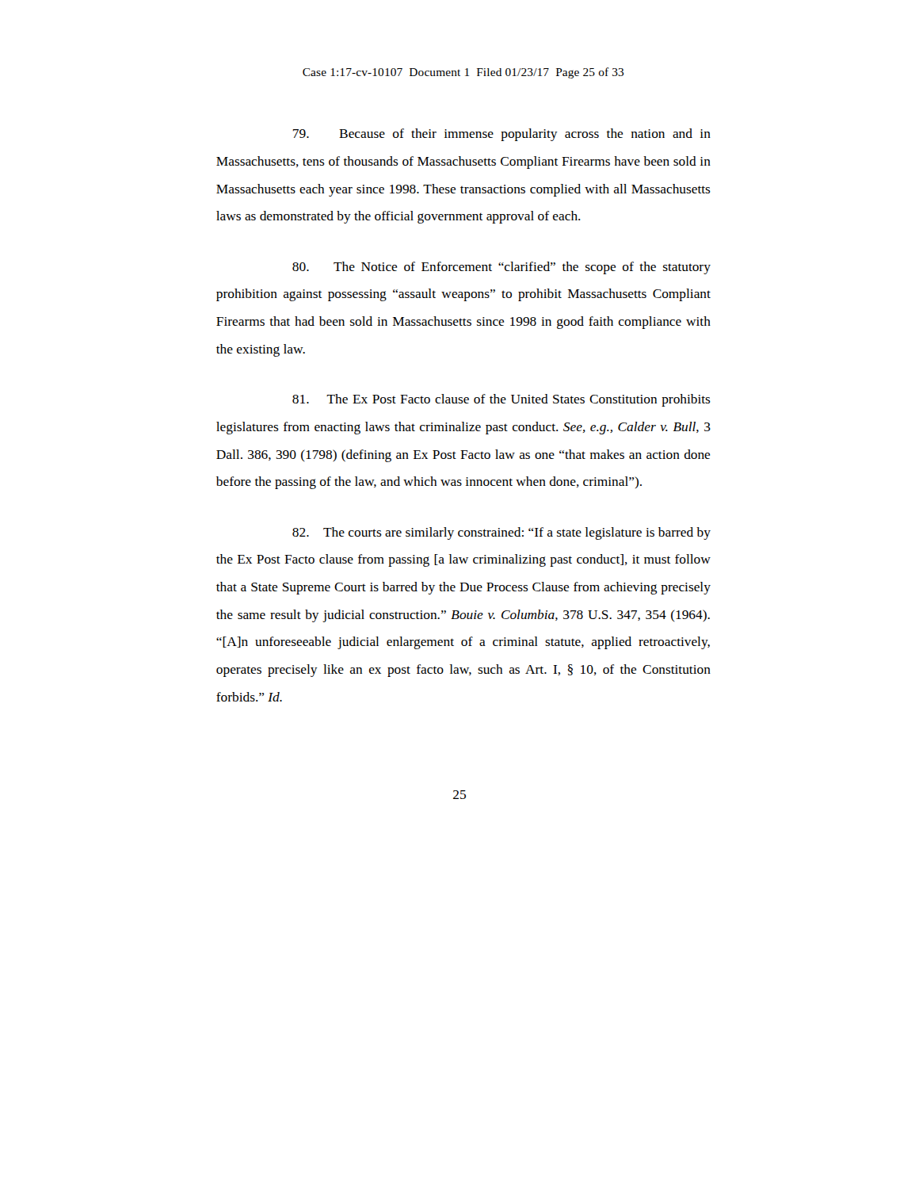Case 1:17-cv-10107 Document 1 Filed 01/23/17 Page 25 of 33
79. Because of their immense popularity across the nation and in Massachusetts, tens of thousands of Massachusetts Compliant Firearms have been sold in Massachusetts each year since 1998. These transactions complied with all Massachusetts laws as demonstrated by the official government approval of each.
80. The Notice of Enforcement “clarified” the scope of the statutory prohibition against possessing “assault weapons” to prohibit Massachusetts Compliant Firearms that had been sold in Massachusetts since 1998 in good faith compliance with the existing law.
81. The Ex Post Facto clause of the United States Constitution prohibits legislatures from enacting laws that criminalize past conduct. See, e.g., Calder v. Bull, 3 Dall. 386, 390 (1798) (defining an Ex Post Facto law as one “that makes an action done before the passing of the law, and which was innocent when done, criminal”).
82. The courts are similarly constrained: “If a state legislature is barred by the Ex Post Facto clause from passing [a law criminalizing past conduct], it must follow that a State Supreme Court is barred by the Due Process Clause from achieving precisely the same result by judicial construction.” Bouie v. Columbia, 378 U.S. 347, 354 (1964). “[A]n unforeseeable judicial enlargement of a criminal statute, applied retroactively, operates precisely like an ex post facto law, such as Art. I, § 10, of the Constitution forbids.” Id.
25